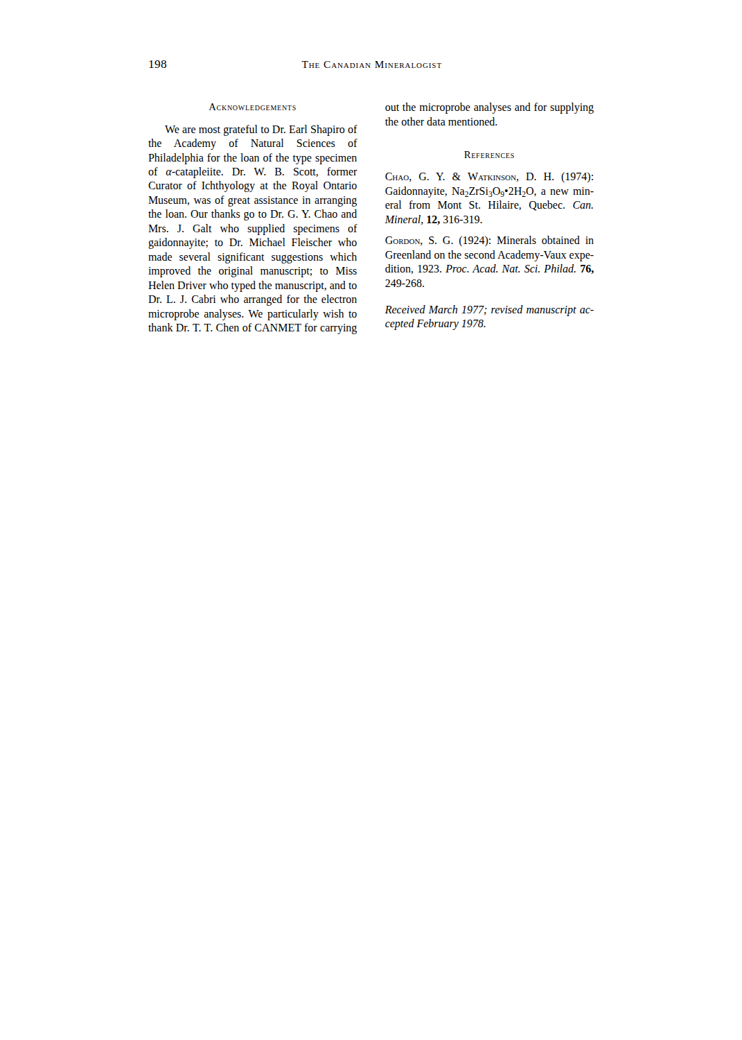198
The Canadian Mineralogist
Acknowledgements
We are most grateful to Dr. Earl Shapiro of the Academy of Natural Sciences of Philadelphia for the loan of the type specimen of α-catapleiite. Dr. W. B. Scott, former Curator of Ichthyology at the Royal Ontario Museum, was of great assistance in arranging the loan. Our thanks go to Dr. G. Y. Chao and Mrs. J. Galt who supplied specimens of gaidonnayite; to Dr. Michael Fleischer who made several significant suggestions which improved the original manuscript; to Miss Helen Driver who typed the manuscript, and to Dr. L. J. Cabri who arranged for the electron microprobe analyses. We particularly wish to thank Dr. T. T. Chen of CANMET for carrying out the microprobe analyses and for supplying the other data mentioned.
References
Chao, G. Y. & Watkinson, D. H. (1974): Gaidonnayite, Na2ZrSi3O9•2H2O, a new mineral from Mont St. Hilaire, Quebec. Can. Mineral, 12, 316-319.
Gordon, S. G. (1924): Minerals obtained in Greenland on the second Academy-Vaux expedition, 1923. Proc. Acad. Nat. Sci. Philad. 76, 249-268.
Received March 1977; revised manuscript accepted February 1978.